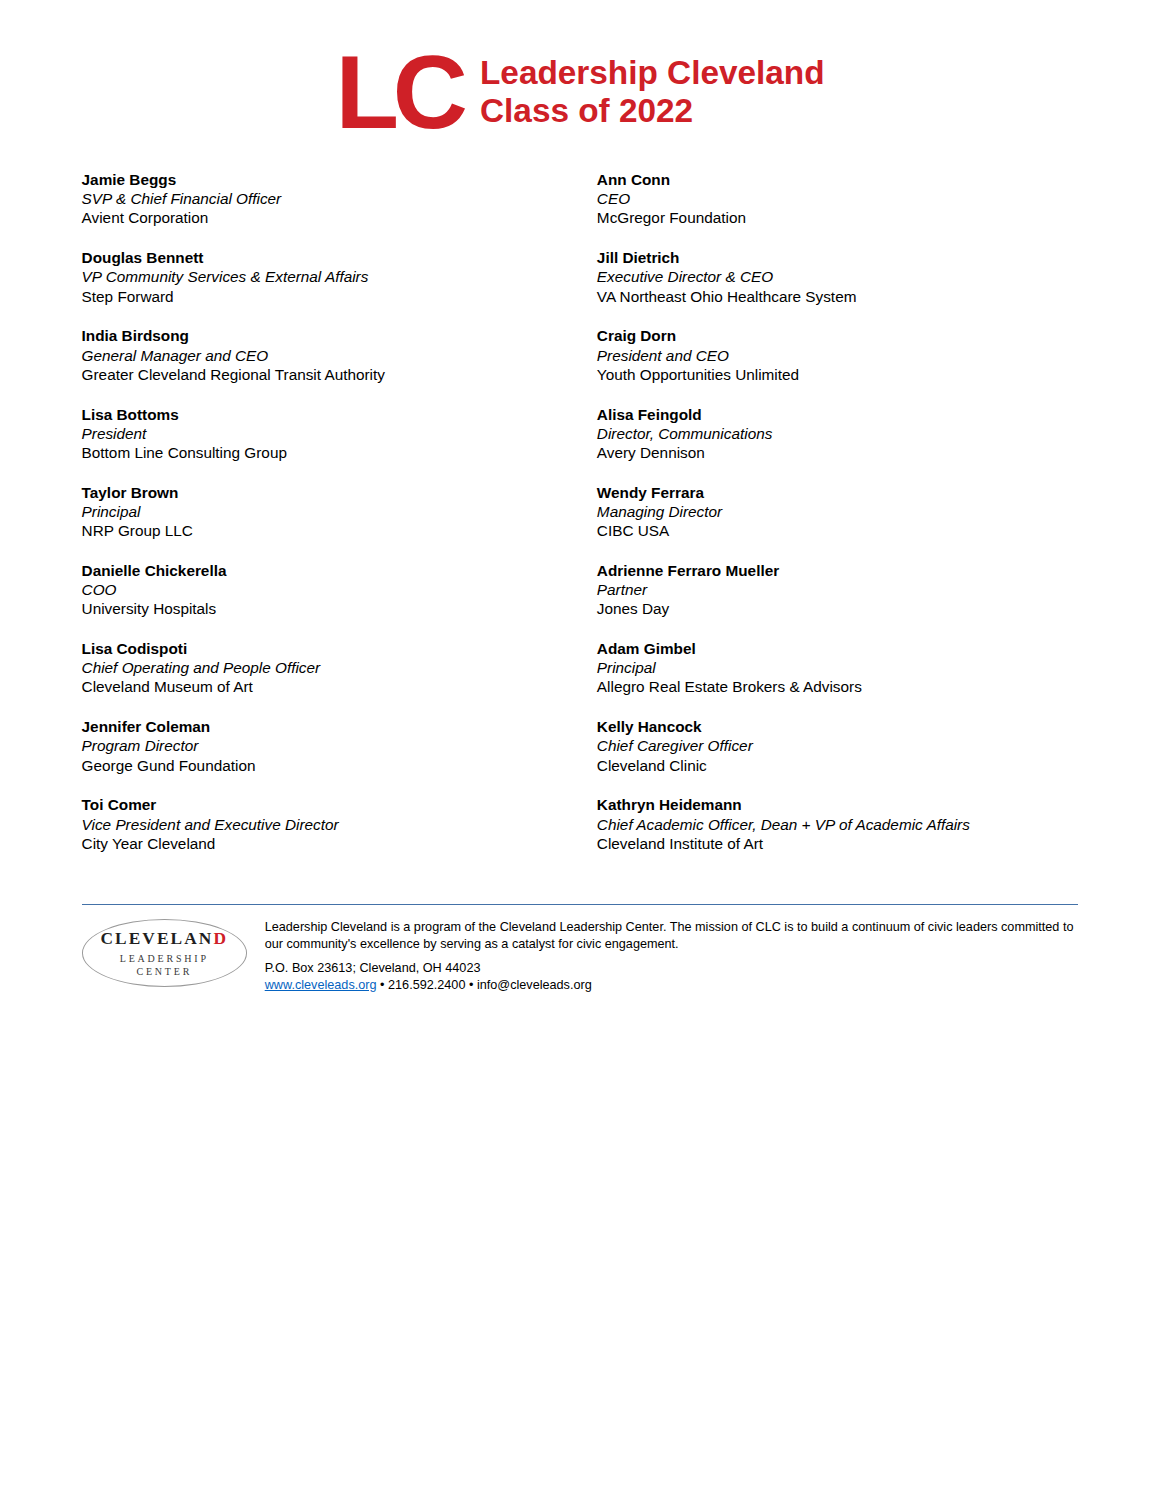LC
Leadership Cleveland
Class of 2022
Jamie Beggs SVP & Chief Financial Officer Avient Corporation
Ann Conn CEO McGregor Foundation
Douglas Bennett VP Community Services & External Affairs Step Forward
Jill Dietrich Executive Director & CEO VA Northeast Ohio Healthcare System
India Birdsong General Manager and CEO Greater Cleveland Regional Transit Authority
Craig Dorn President and CEO Youth Opportunities Unlimited
Lisa Bottoms President Bottom Line Consulting Group
Alisa Feingold Director, Communications Avery Dennison
Taylor Brown Principal NRP Group LLC
Wendy Ferrara Managing Director CIBC USA
Danielle Chickerella COO University Hospitals
Adrienne Ferraro Mueller Partner Jones Day
Lisa Codispoti Chief Operating and People Officer Cleveland Museum of Art
Adam Gimbel Principal Allegro Real Estate Brokers & Advisors
Jennifer Coleman Program Director George Gund Foundation
Kelly Hancock Chief Caregiver Officer Cleveland Clinic
Toi Comer Vice President and Executive Director City Year Cleveland
Kathryn Heidemann Chief Academic Officer, Dean + VP of Academic Affairs Cleveland Institute of Art
CLEVELAND
LEADERSHIP CENTER
Leadership Cleveland is a program of the Cleveland Leadership Center. The mission of CLC is to build a continuum of civic leaders committed to our community's excellence by serving as a catalyst for civic engagement.
P.O. Box 23613; Cleveland, OH 44023
www.cleveleads.org • 216.592.2400 • info@cleveleads.org